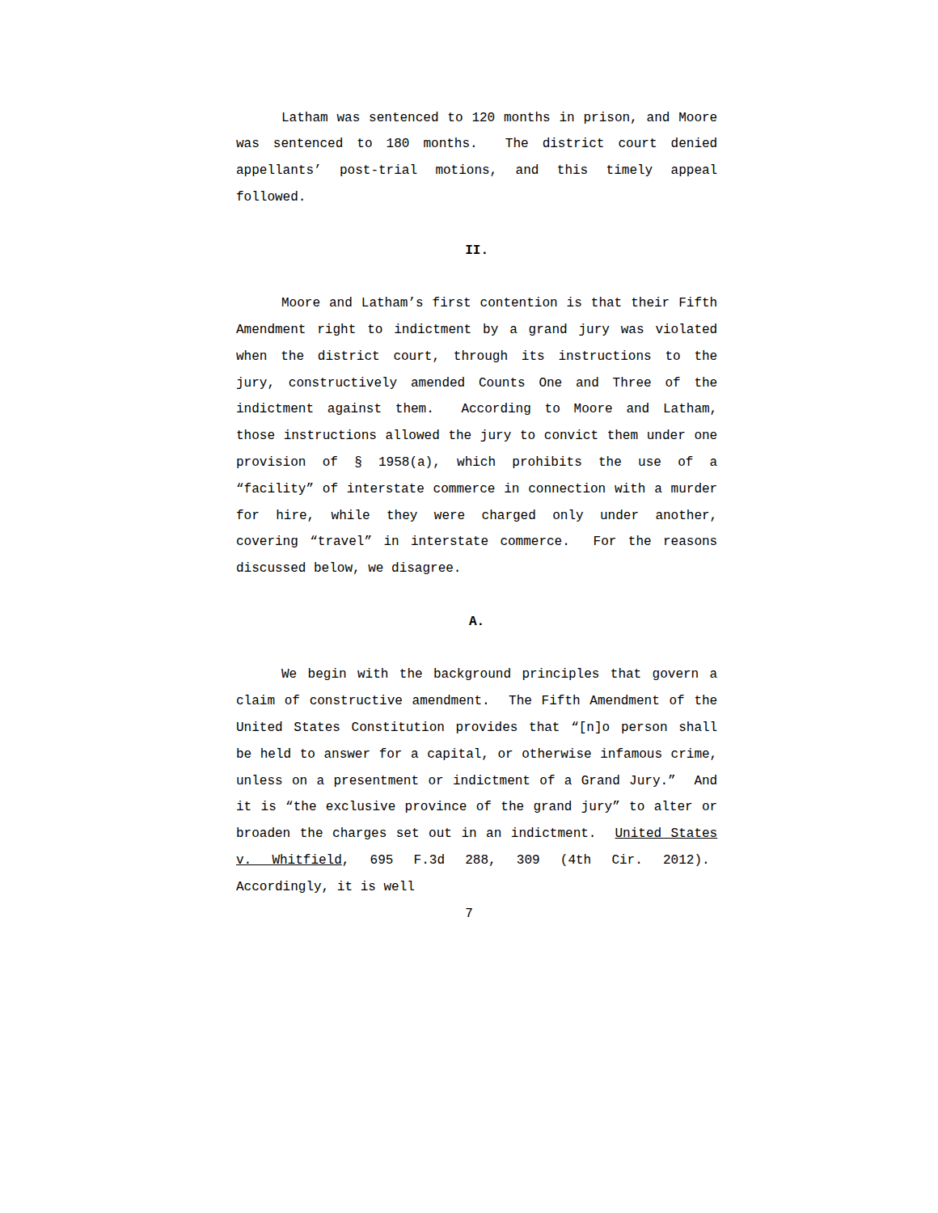Latham was sentenced to 120 months in prison, and Moore was sentenced to 180 months. The district court denied appellants’ post-trial motions, and this timely appeal followed.
II.
Moore and Latham’s first contention is that their Fifth Amendment right to indictment by a grand jury was violated when the district court, through its instructions to the jury, constructively amended Counts One and Three of the indictment against them. According to Moore and Latham, those instructions allowed the jury to convict them under one provision of § 1958(a), which prohibits the use of a “facility” of interstate commerce in connection with a murder for hire, while they were charged only under another, covering “travel” in interstate commerce. For the reasons discussed below, we disagree.
A.
We begin with the background principles that govern a claim of constructive amendment. The Fifth Amendment of the United States Constitution provides that “[n]o person shall be held to answer for a capital, or otherwise infamous crime, unless on a presentment or indictment of a Grand Jury.” And it is “the exclusive province of the grand jury” to alter or broaden the charges set out in an indictment. United States v. Whitfield, 695 F.3d 288, 309 (4th Cir. 2012). Accordingly, it is well
7